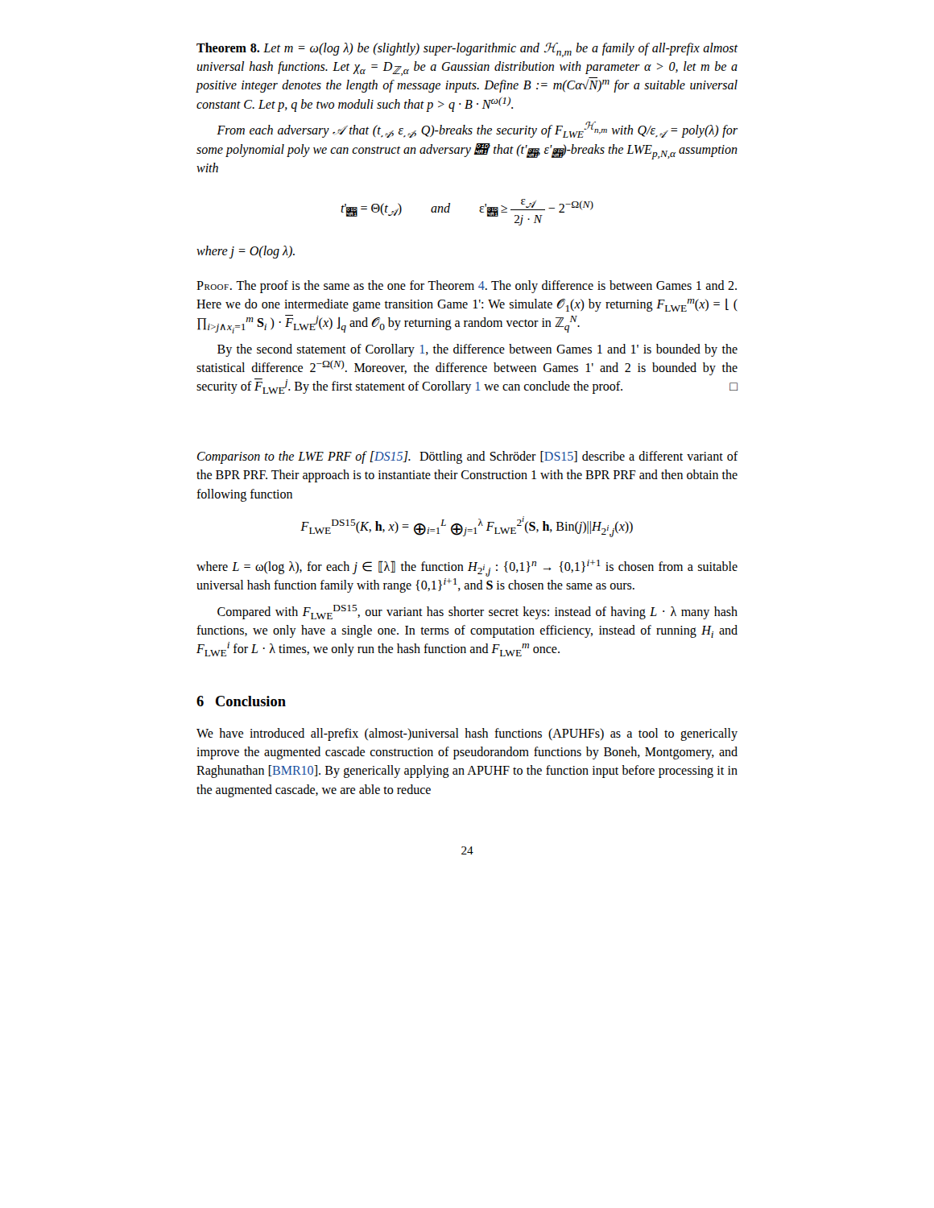Theorem 8. Let m = ω(log λ) be (slightly) super-logarithmic and ℋn,m be a family of all-prefix almost universal hash functions. Let χα = Dℤ,α be a Gaussian distribution with parameter α > 0, let m be a positive integer denotes the length of message inputs. Define B := m(Cα√N)m for a suitable universal constant C. Let p, q be two moduli such that p > q · B · Nω(1).
From each adversary 𝒜 that (t𝒜, ε𝒜, Q)-breaks the security of FLWEℋn,m with Q/ε𝒜 = poly(λ) for some polynomial poly we can construct an adversary 𝒡' that (t'𝒡, ε'𝒡)-breaks the LWEp,N,α assumption with
t'𝒡 = Θ(t𝒜) and ε'𝒡 ≥ ε𝒜 2j · N − 2−Ω(N)
where j = O(log λ).
Proof. The proof is the same as the one for Theorem 4. The only difference is between Games 1 and 2. Here we do one intermediate game transition Game 1': We simulate 𝒪1(x) by returning FLWEm(x) = ⌊ ( ∏i>j∧xi=1m Si ) · FLWEj(x) ⌋q and 𝒪0 by returning a random vector in ℤqN.
By the second statement of Corollary 1, the difference between Games 1 and 1' is bounded by the statistical difference 2−Ω(N). Moreover, the difference between Games 1' and 2 is bounded by the security of FLWEj. By the first statement of Corollary 1 we can conclude the proof. □
Comparison to the LWE PRF of [DS15]. Döttling and Schröder [DS15] describe a different variant of the BPR PRF. Their approach is to instantiate their Construction 1 with the BPR PRF and then obtain the following function
FLWEDS15(K, h, x) = ⊕i=1L ⊕j=1λ FLWE2i(S, h, Bin(j)||H2i,j(x))
where L = ω(log λ), for each j ∈ ⟦λ⟧ the function H2i,j : {0,1}n → {0,1}i+1 is chosen from a suitable universal hash function family with range {0,1}i+1, and S is chosen the same as ours.
Compared with FLWEDS15, our variant has shorter secret keys: instead of having L · λ many hash functions, we only have a single one. In terms of computation efficiency, instead of running Hi and FLWEi for L · λ times, we only run the hash function and FLWEm once.
6 Conclusion
We have introduced all-prefix (almost-)universal hash functions (APUHFs) as a tool to generically improve the augmented cascade construction of pseudorandom functions by Boneh, Montgomery, and Raghunathan [BMR10]. By generically applying an APUHF to the function input before processing it in the augmented cascade, we are able to reduce
24